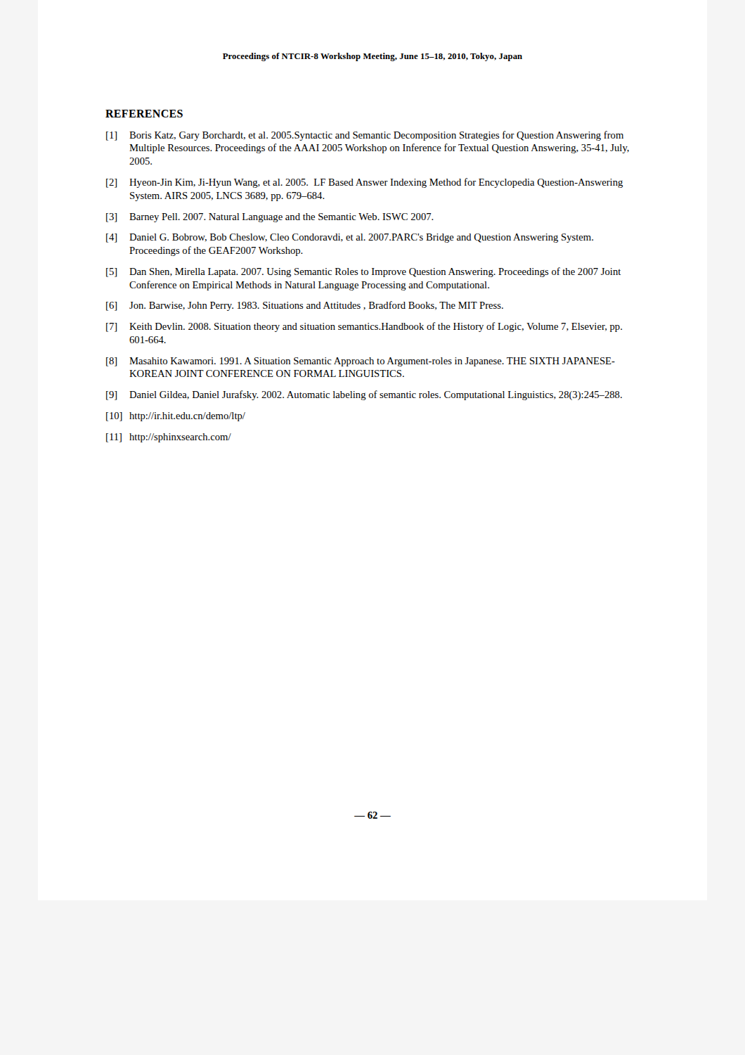Proceedings of NTCIR-8 Workshop Meeting, June 15–18, 2010, Tokyo, Japan
REFERENCES
[1] Boris Katz, Gary Borchardt, et al. 2005.Syntactic and Semantic Decomposition Strategies for Question Answering from Multiple Resources. Proceedings of the AAAI 2005 Workshop on Inference for Textual Question Answering, 35-41, July, 2005.
[2] Hyeon-Jin Kim, Ji-Hyun Wang, et al. 2005. LF Based Answer Indexing Method for Encyclopedia Question-Answering System. AIRS 2005, LNCS 3689, pp. 679–684.
[3] Barney Pell. 2007. Natural Language and the Semantic Web. ISWC 2007.
[4] Daniel G. Bobrow, Bob Cheslow, Cleo Condoravdi, et al. 2007.PARC's Bridge and Question Answering System. Proceedings of the GEAF2007 Workshop.
[5] Dan Shen, Mirella Lapata. 2007. Using Semantic Roles to Improve Question Answering. Proceedings of the 2007 Joint Conference on Empirical Methods in Natural Language Processing and Computational.
[6] Jon. Barwise, John Perry. 1983. Situations and Attitudes , Bradford Books, The MIT Press.
[7] Keith Devlin. 2008. Situation theory and situation semantics.Handbook of the History of Logic, Volume 7, Elsevier, pp. 601-664.
[8] Masahito Kawamori. 1991. A Situation Semantic Approach to Argument-roles in Japanese. THE SIXTH JAPANESE-KOREAN JOINT CONFERENCE ON FORMAL LINGUISTICS.
[9] Daniel Gildea, Daniel Jurafsky. 2002. Automatic labeling of semantic roles. Computational Linguistics, 28(3):245–288.
[10] http://ir.hit.edu.cn/demo/ltp/
[11] http://sphinxsearch.com/
— 62 —